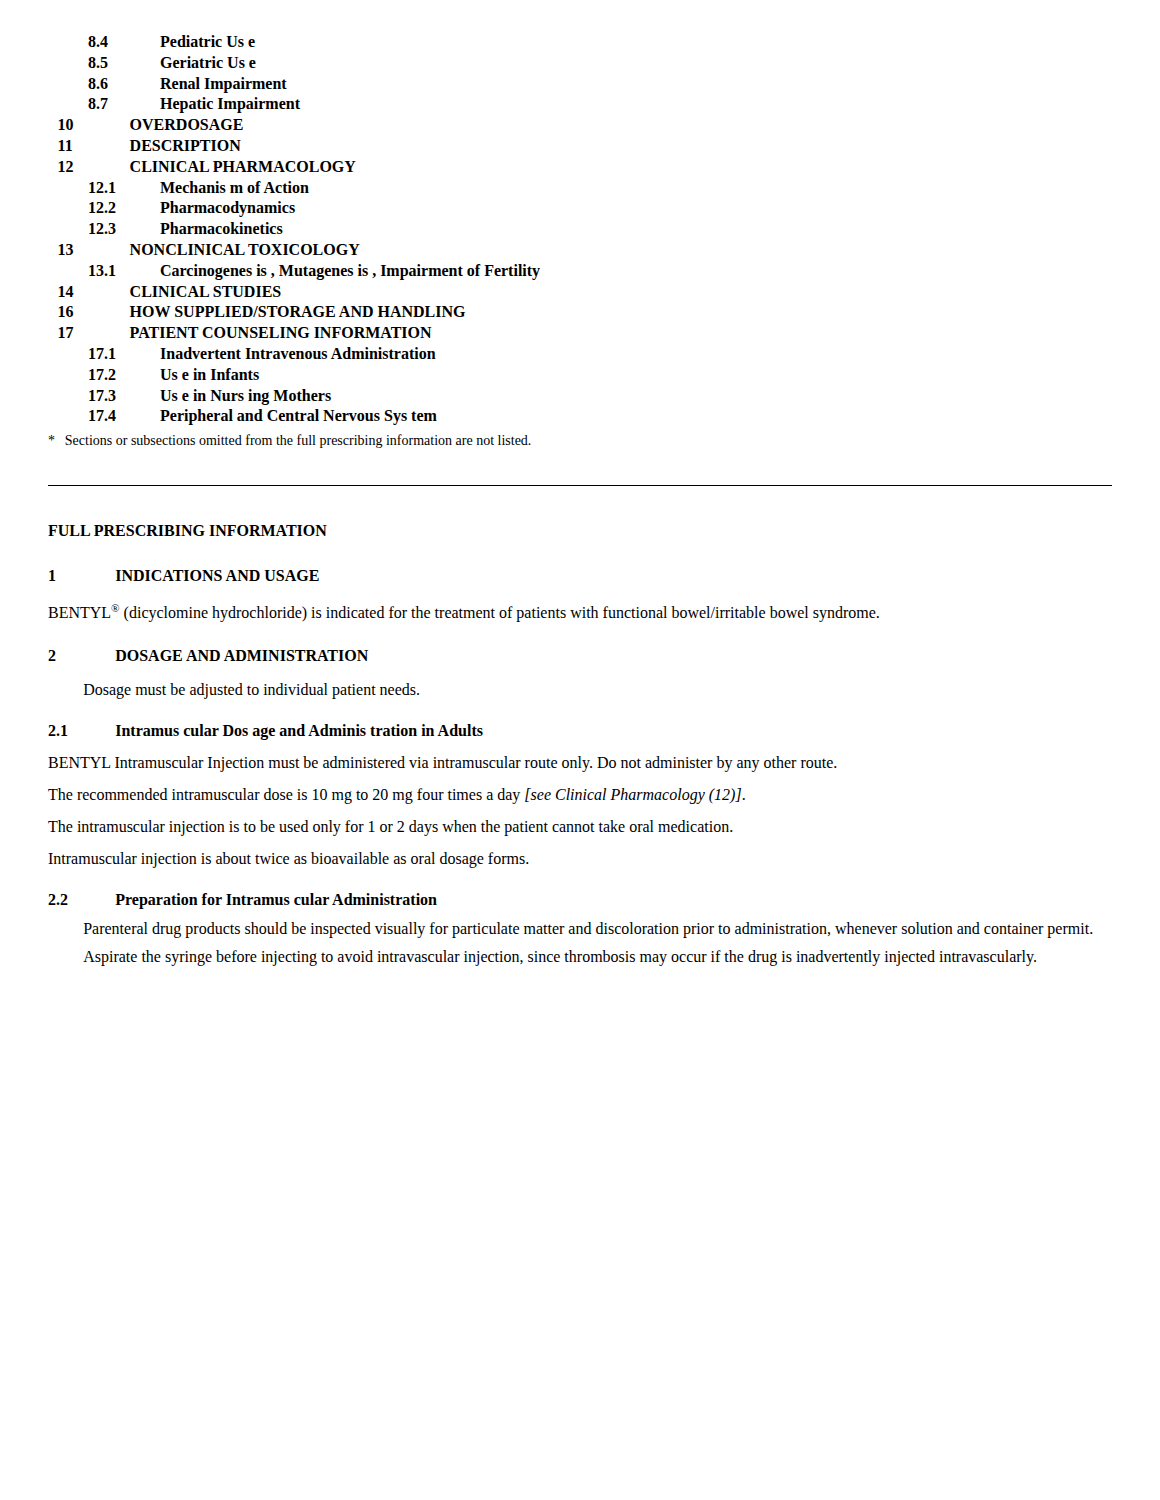8.4 Pediatric Us e
8.5 Geriatric Us e
8.6 Renal Impairment
8.7 Hepatic Impairment
10 OVERDOSAGE
11 DESCRIPTION
12 CLINICAL PHARMACOLOGY
12.1 Mechanis m of Action
12.2 Pharmacodynamics
12.3 Pharmacokinetics
13 NONCLINICAL TOXICOLOGY
13.1 Carcinogenes is , Mutagenes is , Impairment of Fertility
14 CLINICAL STUDIES
16 HOW SUPPLIED/STORAGE AND HANDLING
17 PATIENT COUNSELING INFORMATION
17.1 Inadvertent Intravenous Administration
17.2 Us e in Infants
17.3 Us e in Nurs ing Mothers
17.4 Peripheral and Central Nervous Sys tem
*Sections or subsections omitted from the full prescribing information are not listed.
FULL PRESCRIBING INFORMATION
1 INDICATIONS AND USAGE
BENTYL® (dicyclomine hydrochloride) is indicated for the treatment of patients with functional bowel/irritable bowel syndrome.
2 DOSAGE AND ADMINISTRATION
Dosage must be adjusted to individual patient needs.
2.1 Intramus cular Dos age and Adminis tration in Adults
BENTYL Intramuscular Injection must be administered via intramuscular route only. Do not administer by any other route.
The recommended intramuscular dose is 10 mg to 20 mg four times a day [see Clinical Pharmacology (12)].
The intramuscular injection is to be used only for 1 or 2 days when the patient cannot take oral medication.
Intramuscular injection is about twice as bioavailable as oral dosage forms.
2.2 Preparation for Intramus cular Administration
Parenteral drug products should be inspected visually for particulate matter and discoloration prior to administration, whenever solution and container permit.
Aspirate the syringe before injecting to avoid intravascular injection, since thrombosis may occur if the drug is inadvertently injected intravascularly.